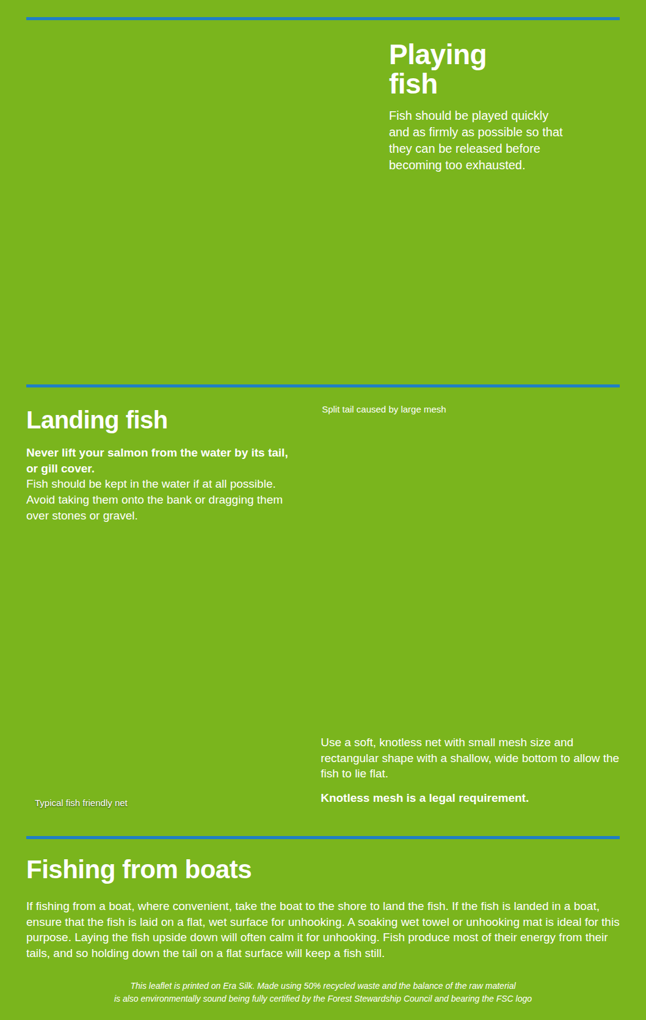Playing
fish
Fish should be played quickly and as firmly as possible so that they can be released before becoming too exhausted.
Landing fish
Never lift your salmon from the water by its tail, or gill cover.
Fish should be kept in the water if at all possible. Avoid taking them onto the bank or dragging them over stones or gravel.
Typical fish friendly net
Split tail caused by large mesh
Use a soft, knotless net with small mesh size and rectangular shape with a shallow, wide bottom to allow the fish to lie flat.
Knotless mesh is a legal requirement.
Fishing from boats
If fishing from a boat, where convenient, take the boat to the shore to land the fish. If the fish is landed in a boat, ensure that the fish is laid on a flat, wet surface for unhooking. A soaking wet towel or unhooking mat is ideal for this purpose. Laying the fish upside down will often calm it for unhooking. Fish produce most of their energy from their tails, and so holding down the tail on a flat surface will keep a fish still.
This leaflet is printed on Era Silk. Made using 50% recycled waste and the balance of the raw material
is also environmentally sound being fully certified by the Forest Stewardship Council and bearing the FSC logo